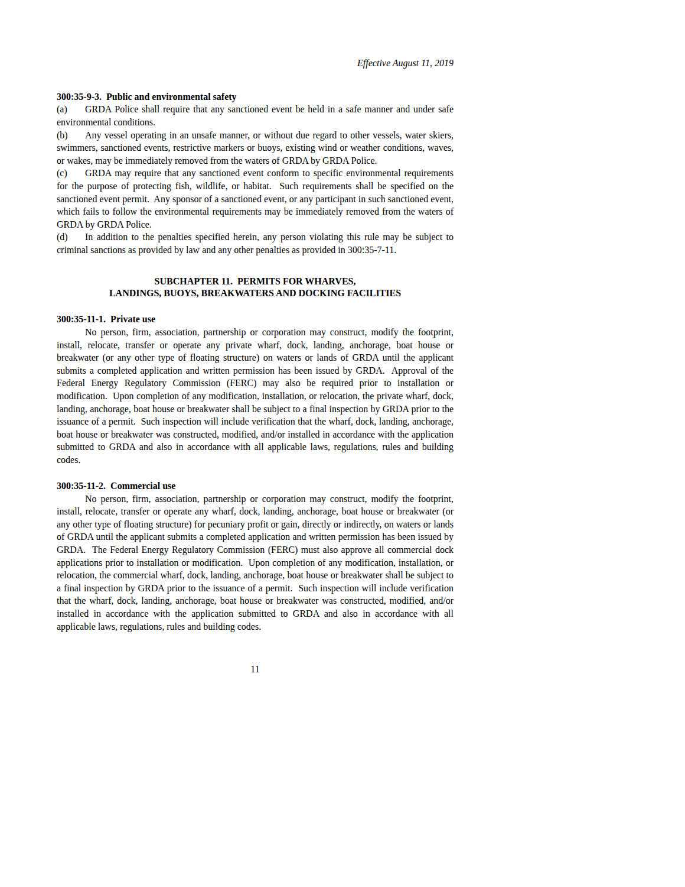Effective August 11, 2019
300:35-9-3. Public and environmental safety
(a) GRDA Police shall require that any sanctioned event be held in a safe manner and under safe environmental conditions.
(b) Any vessel operating in an unsafe manner, or without due regard to other vessels, water skiers, swimmers, sanctioned events, restrictive markers or buoys, existing wind or weather conditions, waves, or wakes, may be immediately removed from the waters of GRDA by GRDA Police.
(c) GRDA may require that any sanctioned event conform to specific environmental requirements for the purpose of protecting fish, wildlife, or habitat. Such requirements shall be specified on the sanctioned event permit. Any sponsor of a sanctioned event, or any participant in such sanctioned event, which fails to follow the environmental requirements may be immediately removed from the waters of GRDA by GRDA Police.
(d) In addition to the penalties specified herein, any person violating this rule may be subject to criminal sanctions as provided by law and any other penalties as provided in 300:35-7-11.
Subchapter 11. Permits for Wharves,
Landings, Buoys, Breakwaters and Docking Facilities
300:35-11-1. Private use
No person, firm, association, partnership or corporation may construct, modify the footprint, install, relocate, transfer or operate any private wharf, dock, landing, anchorage, boat house or breakwater (or any other type of floating structure) on waters or lands of GRDA until the applicant submits a completed application and written permission has been issued by GRDA. Approval of the Federal Energy Regulatory Commission (FERC) may also be required prior to installation or modification. Upon completion of any modification, installation, or relocation, the private wharf, dock, landing, anchorage, boat house or breakwater shall be subject to a final inspection by GRDA prior to the issuance of a permit. Such inspection will include verification that the wharf, dock, landing, anchorage, boat house or breakwater was constructed, modified, and/or installed in accordance with the application submitted to GRDA and also in accordance with all applicable laws, regulations, rules and building codes.
300:35-11-2. Commercial use
No person, firm, association, partnership or corporation may construct, modify the footprint, install, relocate, transfer or operate any wharf, dock, landing, anchorage, boat house or breakwater (or any other type of floating structure) for pecuniary profit or gain, directly or indirectly, on waters or lands of GRDA until the applicant submits a completed application and written permission has been issued by GRDA. The Federal Energy Regulatory Commission (FERC) must also approve all commercial dock applications prior to installation or modification. Upon completion of any modification, installation, or relocation, the commercial wharf, dock, landing, anchorage, boat house or breakwater shall be subject to a final inspection by GRDA prior to the issuance of a permit. Such inspection will include verification that the wharf, dock, landing, anchorage, boat house or breakwater was constructed, modified, and/or installed in accordance with the application submitted to GRDA and also in accordance with all applicable laws, regulations, rules and building codes.
11